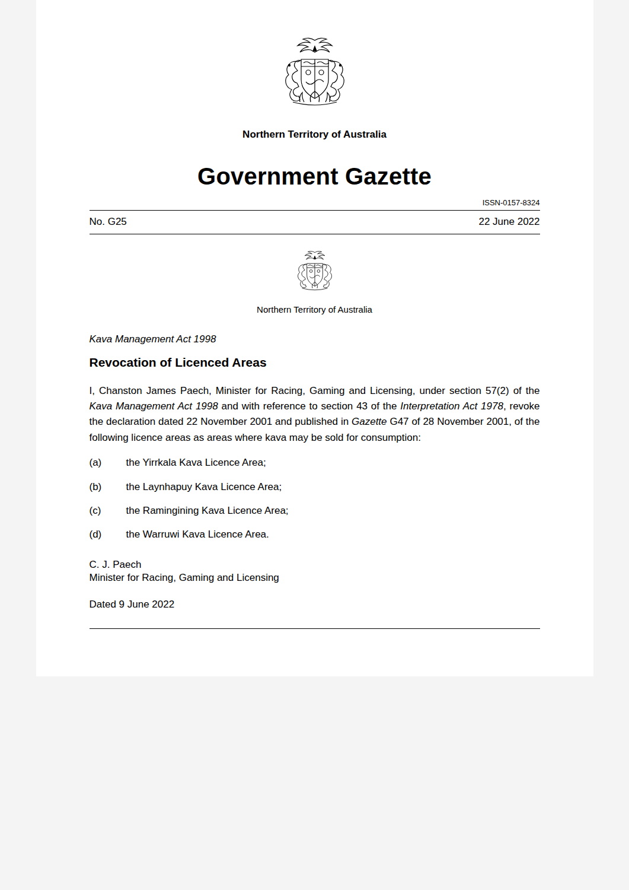Northern Territory of Australia
Government Gazette
ISSN-0157-8324
No. G25 22 June 2022
Northern Territory of Australia
Kava Management Act 1998
Revocation of Licenced Areas
I, Chanston James Paech, Minister for Racing, Gaming and Licensing, under section 57(2) of the Kava Management Act 1998 and with reference to section 43 of the Interpretation Act 1978, revoke the declaration dated 22 November 2001 and published in Gazette G47 of 28 November 2001, of the following licence areas as areas where kava may be sold for consumption:
(a) the Yirrkala Kava Licence Area;
(b) the Laynhapuy Kava Licence Area;
(c) the Ramingining Kava Licence Area;
(d) the Warruwi Kava Licence Area.
C. J. Paech
Minister for Racing, Gaming and Licensing
Dated 9 June 2022